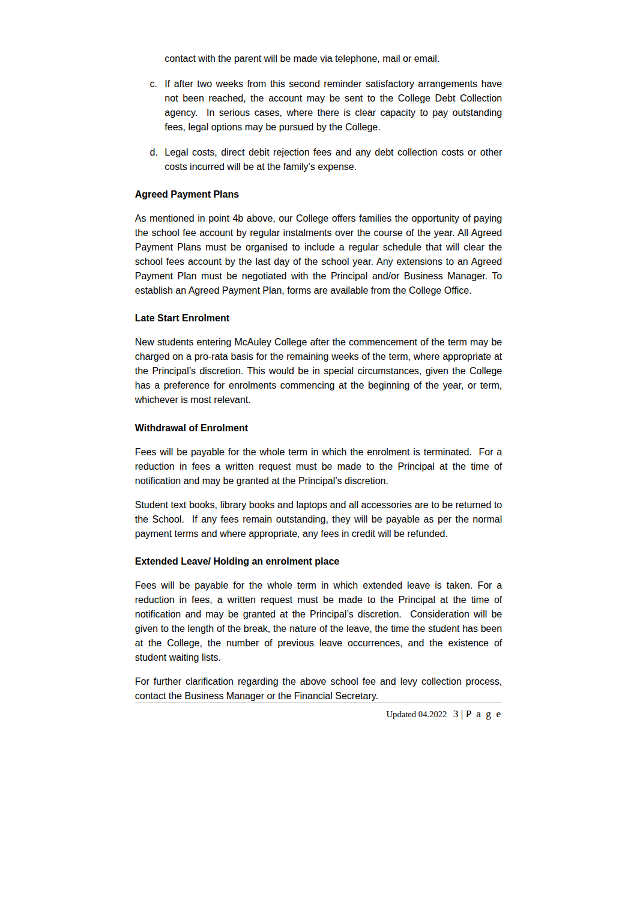contact with the parent will be made via telephone, mail or email.
c. If after two weeks from this second reminder satisfactory arrangements have not been reached, the account may be sent to the College Debt Collection agency. In serious cases, where there is clear capacity to pay outstanding fees, legal options may be pursued by the College.
d. Legal costs, direct debit rejection fees and any debt collection costs or other costs incurred will be at the family’s expense.
Agreed Payment Plans
As mentioned in point 4b above, our College offers families the opportunity of paying the school fee account by regular instalments over the course of the year. All Agreed Payment Plans must be organised to include a regular schedule that will clear the school fees account by the last day of the school year. Any extensions to an Agreed Payment Plan must be negotiated with the Principal and/or Business Manager. To establish an Agreed Payment Plan, forms are available from the College Office.
Late Start Enrolment
New students entering McAuley College after the commencement of the term may be charged on a pro-rata basis for the remaining weeks of the term, where appropriate at the Principal’s discretion. This would be in special circumstances, given the College has a preference for enrolments commencing at the beginning of the year, or term, whichever is most relevant.
Withdrawal of Enrolment
Fees will be payable for the whole term in which the enrolment is terminated. For a reduction in fees a written request must be made to the Principal at the time of notification and may be granted at the Principal’s discretion.
Student text books, library books and laptops and all accessories are to be returned to the School. If any fees remain outstanding, they will be payable as per the normal payment terms and where appropriate, any fees in credit will be refunded.
Extended Leave/ Holding an enrolment place
Fees will be payable for the whole term in which extended leave is taken. For a reduction in fees, a written request must be made to the Principal at the time of notification and may be granted at the Principal’s discretion. Consideration will be given to the length of the break, the nature of the leave, the time the student has been at the College, the number of previous leave occurrences, and the existence of student waiting lists.
For further clarification regarding the above school fee and levy collection process, contact the Business Manager or the Financial Secretary.
Updated 04.20223 | P a g e